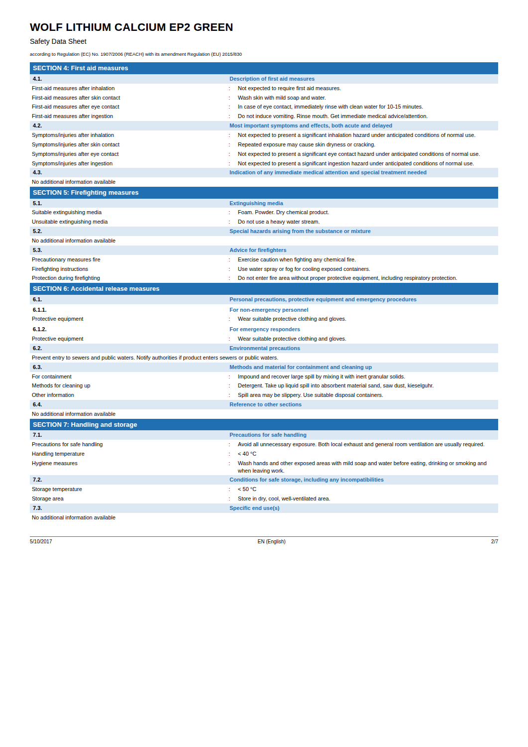WOLF LITHIUM CALCIUM EP2 GREEN
Safety Data Sheet
according to Regulation (EC) No. 1907/2006 (REACH) with its amendment Regulation (EU) 2015/830
| SECTION 4: First aid measures |
| 4.1. | Description of first aid measures |
| First-aid measures after inhalation | : | Not expected to require first aid measures. |
| First-aid measures after skin contact | : | Wash skin with mild soap and water. |
| First-aid measures after eye contact | : | In case of eye contact, immediately rinse with clean water for 10-15 minutes. |
| First-aid measures after ingestion | : | Do not induce vomiting. Rinse mouth. Get immediate medical advice/attention. |
| 4.2. | Most important symptoms and effects, both acute and delayed |
| Symptoms/injuries after inhalation | : | Not expected to present a significant inhalation hazard under anticipated conditions of normal use. |
| Symptoms/injuries after skin contact | : | Repeated exposure may cause skin dryness or cracking. |
| Symptoms/injuries after eye contact | : | Not expected to present a significant eye contact hazard under anticipated conditions of normal use. |
| Symptoms/injuries after ingestion | : | Not expected to present a significant ingestion hazard under anticipated conditions of normal use. |
| 4.3. | Indication of any immediate medical attention and special treatment needed |
| No additional information available |
| SECTION 5: Firefighting measures |
| 5.1. | Extinguishing media |
| Suitable extinguishing media | : | Foam. Powder. Dry chemical product. |
| Unsuitable extinguishing media | : | Do not use a heavy water stream. |
| 5.2. | Special hazards arising from the substance or mixture |
| No additional information available |
| 5.3. | Advice for firefighters |
| Precautionary measures fire | : | Exercise caution when fighting any chemical fire. |
| Firefighting instructions | : | Use water spray or fog for cooling exposed containers. |
| Protection during firefighting | : | Do not enter fire area without proper protective equipment, including respiratory protection. |
| SECTION 6: Accidental release measures |
| 6.1. | Personal precautions, protective equipment and emergency procedures |
| 6.1.1. | For non-emergency personnel |
| Protective equipment | : | Wear suitable protective clothing and gloves. |
| 6.1.2. | For emergency responders |
| Protective equipment | : | Wear suitable protective clothing and gloves. |
| 6.2. | Environmental precautions |
| Prevent entry to sewers and public waters. Notify authorities if product enters sewers or public waters. |
| 6.3. | Methods and material for containment and cleaning up |
| For containment | : | Impound and recover large spill by mixing it with inert granular solids. |
| Methods for cleaning up | : | Detergent. Take up liquid spill into absorbent material sand, saw dust, kieselguhr. |
| Other information | : | Spill area may be slippery. Use suitable disposal containers. |
| 6.4. | Reference to other sections |
| No additional information available |
| SECTION 7: Handling and storage |
| 7.1. | Precautions for safe handling |
| Precautions for safe handling | : | Avoid all unnecessary exposure. Both local exhaust and general room ventilation are usually required. |
| Handling temperature | : | < 40 °C |
| Hygiene measures | : | Wash hands and other exposed areas with mild soap and water before eating, drinking or smoking and when leaving work. |
| 7.2. | Conditions for safe storage, including any incompatibilities |
| Storage temperature | : | < 50 °C |
| Storage area | : | Store in dry, cool, well-ventilated area. |
| 7.3. | Specific end use(s) |
| No additional information available |
5/10/2017
EN (English)
2/7